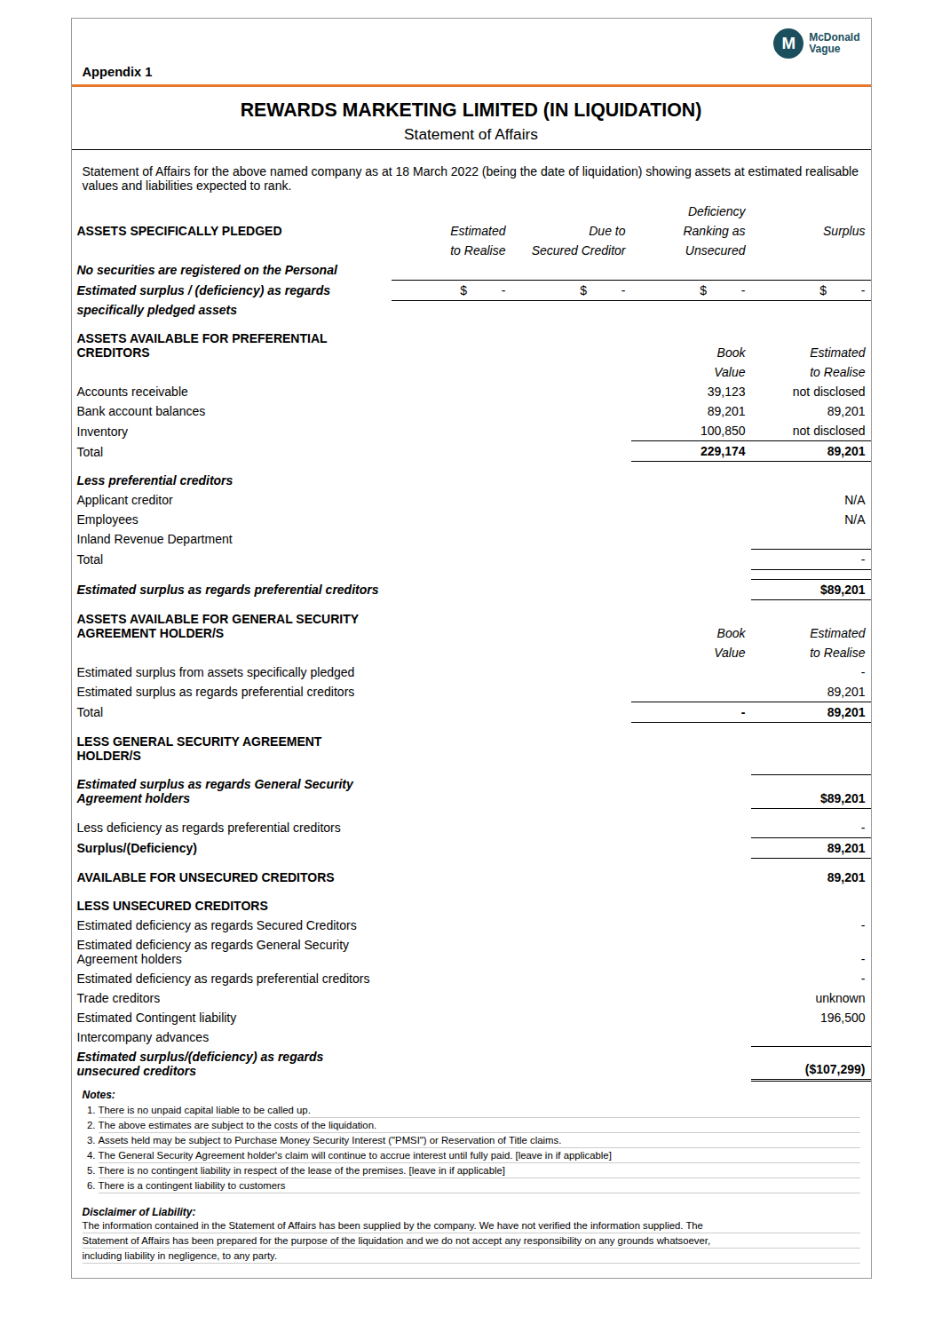M
McDonald Vague
Appendix 1
REWARDS MARKETING LIMITED (IN LIQUIDATION)
Statement of Affairs
Statement of Affairs for the above named company as at 18 March 2022 (being the date of liquidation) showing assets at estimated realisable values and liabilities expected to rank.
| | | | Deficiency | |
| ASSETS SPECIFICALLY PLEDGED | Estimated | Due to | Ranking as | Surplus |
| | to Realise | Secured Creditor | Unsecured | |
| No securities are registered on the Personal | | | | |
| Estimated surplus / (deficiency) as regards | $ - | $ - | $ - | $ - |
| specifically pledged assets | | | | |
| ASSETS AVAILABLE FOR PREFERENTIAL CREDITORS | | | Book | Estimated |
| | | | Value | to Realise |
| Accounts receivable | | | 39,123 | not disclosed |
| Bank account balances | | | 89,201 | 89,201 |
| Inventory | | | 100,850 | not disclosed |
| Total | | | 229,174 | 89,201 |
| Less preferential creditors | | | | |
| Applicant creditor | | | | N/A |
| Employees | | | | N/A |
| Inland Revenue Department | | | | |
| Total | | | | - |
| Estimated surplus as regards preferential creditors | | | | $89,201 |
| ASSETS AVAILABLE FOR GENERAL SECURITY AGREEMENT HOLDER/S | | | Book | Estimated |
| | | | Value | to Realise |
| Estimated surplus from assets specifically pledged | | | | - |
| Estimated surplus as regards preferential creditors | | | | 89,201 |
| Total | | | - | 89,201 |
| LESS GENERAL SECURITY AGREEMENT HOLDER/S | | | | |
| Estimated surplus as regards General Security Agreement holders | | | | $89,201 |
| Less deficiency as regards preferential creditors | | | | - |
| Surplus/(Deficiency) | | | | 89,201 |
| AVAILABLE FOR UNSECURED CREDITORS | | | | 89,201 |
| LESS UNSECURED CREDITORS | | | | |
| Estimated deficiency as regards Secured Creditors | | | | - |
| Estimated deficiency as regards General Security Agreement holders | | | | - |
| Estimated deficiency as regards preferential creditors | | | | - |
| Trade creditors | | | | unknown |
| Estimated Contingent liability | | | | 196,500 |
| Intercompany advances | | | | |
| Estimated surplus/(deficiency) as regards unsecured creditors | | | | ($107,299) |
Notes:
There is no unpaid capital liable to be called up.
The above estimates are subject to the costs of the liquidation.
Assets held may be subject to Purchase Money Security Interest ("PMSI") or Reservation of Title claims.
The General Security Agreement holder's claim will continue to accrue interest until fully paid. [leave in if applicable]
There is no contingent liability in respect of the lease of the premises. [leave in if applicable]
There is a contingent liability to customers
Disclaimer of Liability:
The information contained in the Statement of Affairs has been supplied by the company. We have not verified the information supplied. The
Statement of Affairs has been prepared for the purpose of the liquidation and we do not accept any responsibility on any grounds whatsoever,
including liability in negligence, to any party.